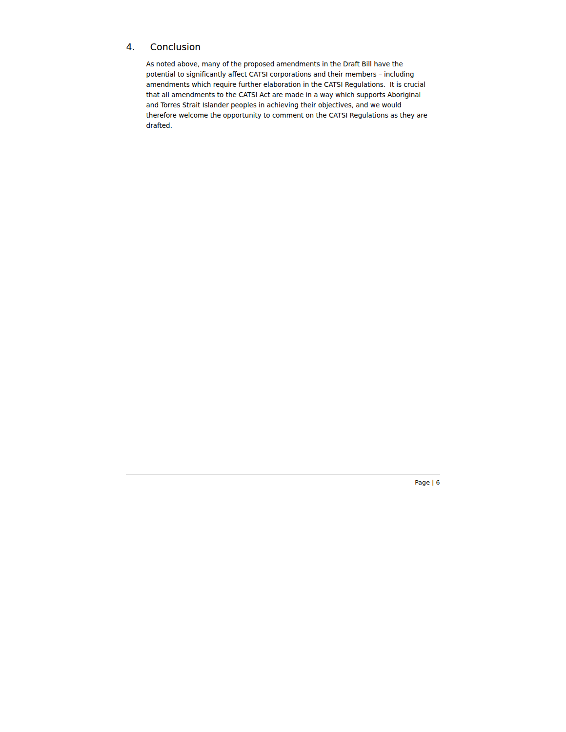4. Conclusion
As noted above, many of the proposed amendments in the Draft Bill have the potential to significantly affect CATSI corporations and their members – including amendments which require further elaboration in the CATSI Regulations. It is crucial that all amendments to the CATSI Act are made in a way which supports Aboriginal and Torres Strait Islander peoples in achieving their objectives, and we would therefore welcome the opportunity to comment on the CATSI Regulations as they are drafted.
Page | 6